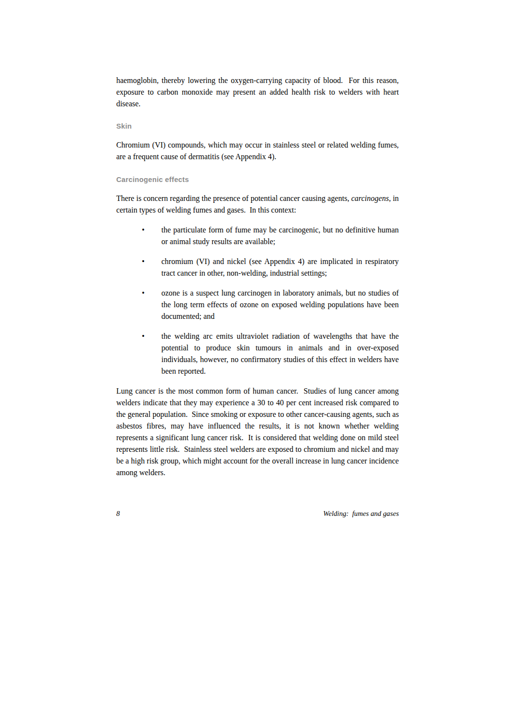haemoglobin, thereby lowering the oxygen-carrying capacity of blood. For this reason, exposure to carbon monoxide may present an added health risk to welders with heart disease.
Skin
Chromium (VI) compounds, which may occur in stainless steel or related welding fumes, are a frequent cause of dermatitis (see Appendix 4).
Carcinogenic effects
There is concern regarding the presence of potential cancer causing agents, carcinogens, in certain types of welding fumes and gases. In this context:
the particulate form of fume may be carcinogenic, but no definitive human or animal study results are available;
chromium (VI) and nickel (see Appendix 4) are implicated in respiratory tract cancer in other, non-welding, industrial settings;
ozone is a suspect lung carcinogen in laboratory animals, but no studies of the long term effects of ozone on exposed welding populations have been documented; and
the welding arc emits ultraviolet radiation of wavelengths that have the potential to produce skin tumours in animals and in over-exposed individuals, however, no confirmatory studies of this effect in welders have been reported.
Lung cancer is the most common form of human cancer. Studies of lung cancer among welders indicate that they may experience a 30 to 40 per cent increased risk compared to the general population. Since smoking or exposure to other cancer-causing agents, such as asbestos fibres, may have influenced the results, it is not known whether welding represents a significant lung cancer risk. It is considered that welding done on mild steel represents little risk. Stainless steel welders are exposed to chromium and nickel and may be a high risk group, which might account for the overall increase in lung cancer incidence among welders.
8 Welding: fumes and gases